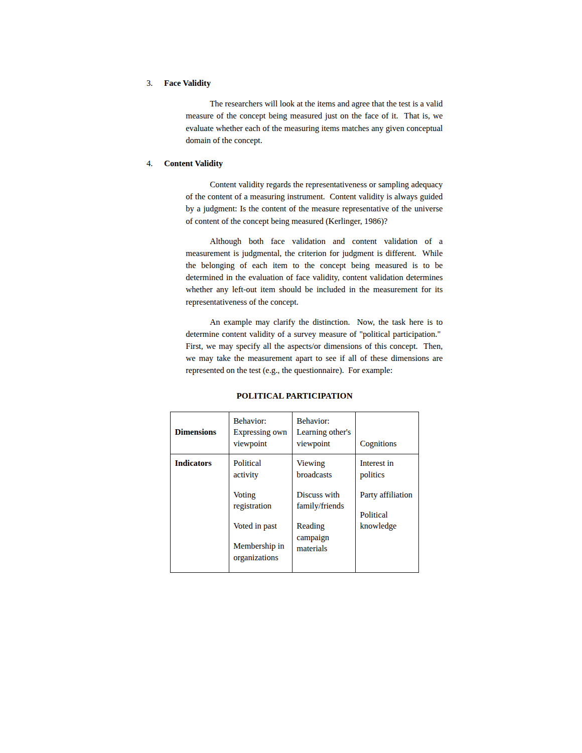3. Face Validity
The researchers will look at the items and agree that the test is a valid measure of the concept being measured just on the face of it. That is, we evaluate whether each of the measuring items matches any given conceptual domain of the concept.
4. Content Validity
Content validity regards the representativeness or sampling adequacy of the content of a measuring instrument. Content validity is always guided by a judgment: Is the content of the measure representative of the universe of content of the concept being measured (Kerlinger, 1986)?
Although both face validation and content validation of a measurement is judgmental, the criterion for judgment is different. While the belonging of each item to the concept being measured is to be determined in the evaluation of face validity, content validation determines whether any left-out item should be included in the measurement for its representativeness of the concept.
An example may clarify the distinction. Now, the task here is to determine content validity of a survey measure of "political participation." First, we may specify all the aspects/or dimensions of this concept. Then, we may take the measurement apart to see if all of these dimensions are represented on the test (e.g., the questionnaire). For example:
POLITICAL PARTICIPATION
| Dimensions | Behavior: Expressing own viewpoint | Behavior: Learning other's viewpoint | Cognitions |
| Indicators | Political activity Voting registration Voted in past Membership in organizations | Viewing broadcasts Discuss with family/friends Reading campaign materials | Interest in politics Party affiliation Political knowledge |